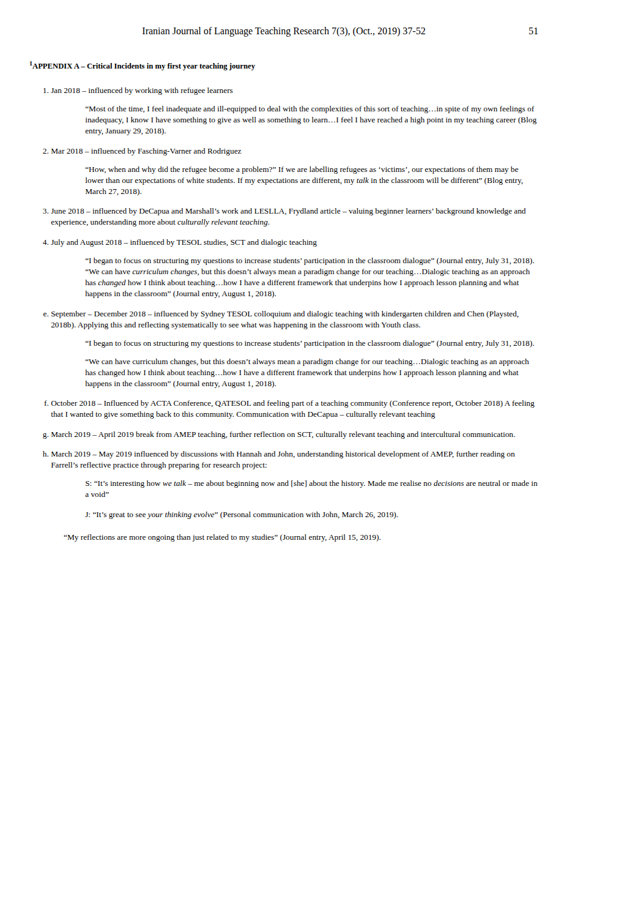Iranian Journal of Language Teaching Research 7(3), (Oct., 2019) 37-52 51
1APPENDIX A – Critical Incidents in my first year teaching journey
Jan 2018 – influenced by working with refugee learners
“Most of the time, I feel inadequate and ill-equipped to deal with the complexities of this sort of teaching…in spite of my own feelings of inadequacy, I know I have something to give as well as something to learn…I feel I have reached a high point in my teaching career (Blog entry, January 29, 2018).
Mar 2018 – influenced by Fasching-Varner and Rodriguez
“How, when and why did the refugee become a problem?” If we are labelling refugees as ‘victims’, our expectations of them may be lower than our expectations of white students. If my expectations are different, my talk in the classroom will be different” (Blog entry, March 27, 2018).
June 2018 – influenced by DeCapua and Marshall’s work and LESLLA, Frydland article – valuing beginner learners’ background knowledge and experience, understanding more about culturally relevant teaching.
July and August 2018 – influenced by TESOL studies, SCT and dialogic teaching
“I began to focus on structuring my questions to increase students’ participation in the classroom dialogue” (Journal entry, July 31, 2018). “We can have curriculum changes, but this doesn’t always mean a paradigm change for our teaching…Dialogic teaching as an approach has changed how I think about teaching…how I have a different framework that underpins how I approach lesson planning and what happens in the classroom” (Journal entry, August 1, 2018).
September – December 2018 – influenced by Sydney TESOL colloquium and dialogic teaching with kindergarten children and Chen (Playsted, 2018b). Applying this and reflecting systematically to see what was happening in the classroom with Youth class.
“I began to focus on structuring my questions to increase students’ participation in the classroom dialogue” (Journal entry, July 31, 2018).
“We can have curriculum changes, but this doesn’t always mean a paradigm change for our teaching…Dialogic teaching as an approach has changed how I think about teaching…how I have a different framework that underpins how I approach lesson planning and what happens in the classroom” (Journal entry, August 1, 2018).
October 2018 – Influenced by ACTA Conference, QATESOL and feeling part of a teaching community (Conference report, October 2018) A feeling that I wanted to give something back to this community. Communication with DeCapua – culturally relevant teaching
March 2019 – April 2019 break from AMEP teaching, further reflection on SCT, culturally relevant teaching and intercultural communication.
March 2019 – May 2019 influenced by discussions with Hannah and John, understanding historical development of AMEP, further reading on Farrell’s reflective practice through preparing for research project:
S: “It’s interesting how we talk – me about beginning now and [she] about the history. Made me realise no decisions are neutral or made in a void”
J: “It’s great to see your thinking evolve” (Personal communication with John, March 26, 2019).
“My reflections are more ongoing than just related to my studies” (Journal entry, April 15, 2019).